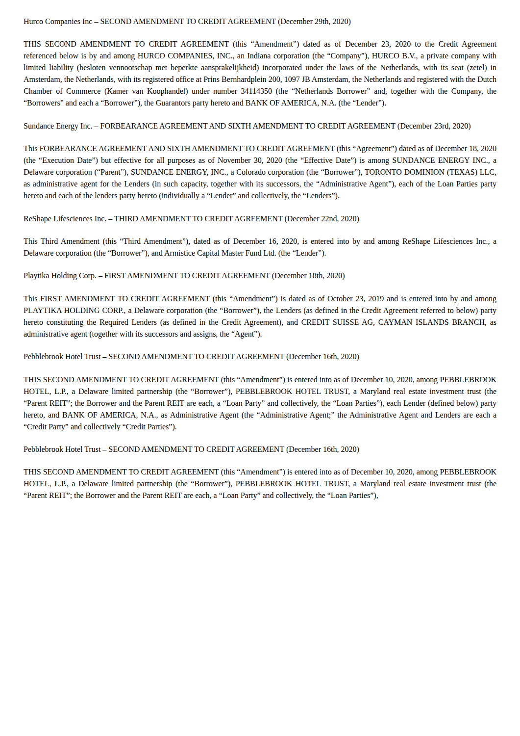Hurco Companies Inc – SECOND AMENDMENT TO CREDIT AGREEMENT (December 29th, 2020)
THIS SECOND AMENDMENT TO CREDIT AGREEMENT (this “Amendment”) dated as of December 23, 2020 to the Credit Agreement referenced below is by and among HURCO COMPANIES, INC., an Indiana corporation (the “Company”), HURCO B.V., a private company with limited liability (besloten vennootschap met beperkte aansprakelijkheid) incorporated under the laws of the Netherlands, with its seat (zetel) in Amsterdam, the Netherlands, with its registered office at Prins Bernhardplein 200, 1097 JB Amsterdam, the Netherlands and registered with the Dutch Chamber of Commerce (Kamer van Koophandel) under number 34114350 (the “Netherlands Borrower” and, together with the Company, the “Borrowers” and each a “Borrower”), the Guarantors party hereto and BANK OF AMERICA, N.A. (the “Lender”).
Sundance Energy Inc. – FORBEARANCE AGREEMENT AND SIXTH AMENDMENT TO CREDIT AGREEMENT (December 23rd, 2020)
This FORBEARANCE AGREEMENT AND SIXTH AMENDMENT TO CREDIT AGREEMENT (this “Agreement”) dated as of December 18, 2020 (the “Execution Date”) but effective for all purposes as of November 30, 2020 (the “Effective Date”) is among SUNDANCE ENERGY INC., a Delaware corporation (“Parent”), SUNDANCE ENERGY, INC., a Colorado corporation (the “Borrower”), TORONTO DOMINION (TEXAS) LLC, as administrative agent for the Lenders (in such capacity, together with its successors, the “Administrative Agent”), each of the Loan Parties party hereto and each of the lenders party hereto (individually a “Lender” and collectively, the “Lenders”).
ReShape Lifesciences Inc. – THIRD AMENDMENT TO CREDIT AGREEMENT (December 22nd, 2020)
This Third Amendment (this “Third Amendment”), dated as of December 16, 2020, is entered into by and among ReShape Lifesciences Inc., a Delaware corporation (the “Borrower”), and Armistice Capital Master Fund Ltd. (the “Lender”).
Playtika Holding Corp. – FIRST AMENDMENT TO CREDIT AGREEMENT (December 18th, 2020)
This FIRST AMENDMENT TO CREDIT AGREEMENT (this “Amendment”) is dated as of October 23, 2019 and is entered into by and among PLAYTIKA HOLDING CORP., a Delaware corporation (the “Borrower”), the Lenders (as defined in the Credit Agreement referred to below) party hereto constituting the Required Lenders (as defined in the Credit Agreement), and CREDIT SUISSE AG, CAYMAN ISLANDS BRANCH, as administrative agent (together with its successors and assigns, the “Agent”).
Pebblebrook Hotel Trust – SECOND AMENDMENT TO CREDIT AGREEMENT (December 16th, 2020)
THIS SECOND AMENDMENT TO CREDIT AGREEMENT (this “Amendment”) is entered into as of December 10, 2020, among PEBBLEBROOK HOTEL, L.P., a Delaware limited partnership (the “Borrower”), PEBBLEBROOK HOTEL TRUST, a Maryland real estate investment trust (the “Parent REIT”; the Borrower and the Parent REIT are each, a “Loan Party” and collectively, the “Loan Parties”), each Lender (defined below) party hereto, and BANK OF AMERICA, N.A., as Administrative Agent (the “Administrative Agent;” the Administrative Agent and Lenders are each a “Credit Party” and collectively “Credit Parties”).
Pebblebrook Hotel Trust – SECOND AMENDMENT TO CREDIT AGREEMENT (December 16th, 2020)
THIS SECOND AMENDMENT TO CREDIT AGREEMENT (this “Amendment”) is entered into as of December 10, 2020, among PEBBLEBROOK HOTEL, L.P., a Delaware limited partnership (the “Borrower”), PEBBLEBROOK HOTEL TRUST, a Maryland real estate investment trust (the “Parent REIT”; the Borrower and the Parent REIT are each, a “Loan Party” and collectively, the “Loan Parties”),